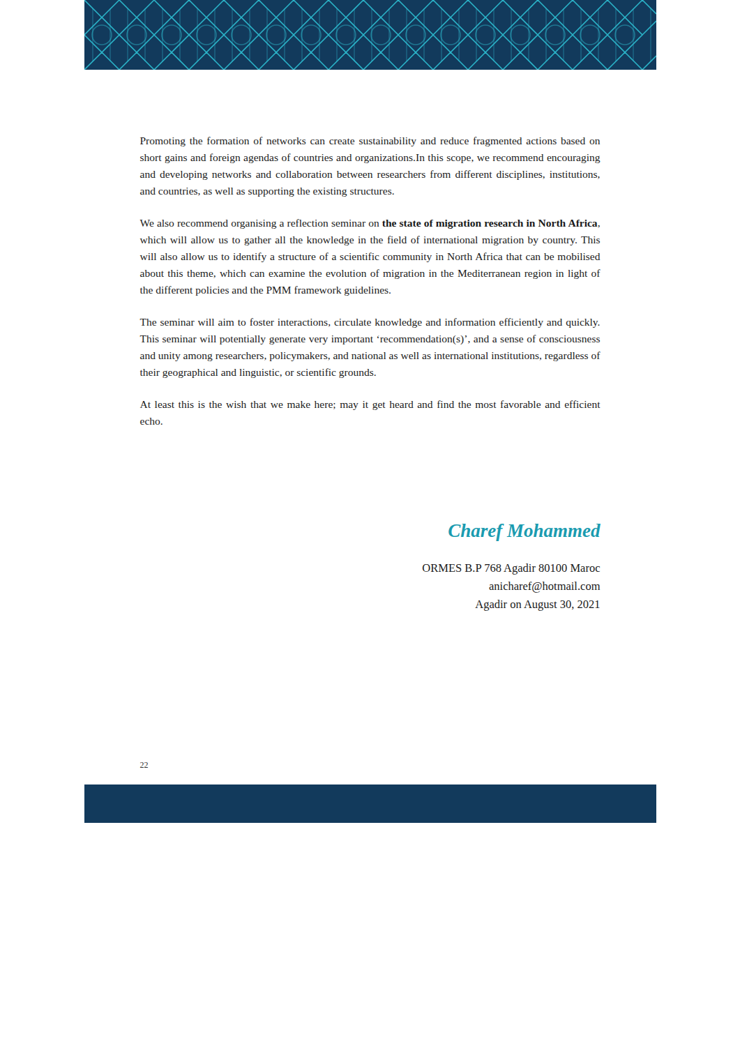Promoting the formation of networks can create sustainability and reduce fragmented actions based on short gains and foreign agendas of countries and organizations.In this scope, we recommend encouraging and developing networks and collaboration between researchers from different disciplines, institutions, and countries, as well as supporting the existing structures.
We also recommend organising a reflection seminar on the state of migration research in North Africa, which will allow us to gather all the knowledge in the field of international migration by country. This will also allow us to identify a structure of a scientific community in North Africa that can be mobilised about this theme, which can examine the evolution of migration in the Mediterranean region in light of the different policies and the PMM framework guidelines.
The seminar will aim to foster interactions, circulate knowledge and information efficiently and quickly. This seminar will potentially generate very important ‘recommendation(s)’, and a sense of consciousness and unity among researchers, policymakers, and national as well as international institutions, regardless of their geographical and linguistic, or scientific grounds.
At least this is the wish that we make here; may it get heard and find the most favorable and efficient echo.
Charef Mohammed
ORMES B.P 768 Agadir 80100 Maroc
anicharef@hotmail.com
Agadir on August 30, 2021
22